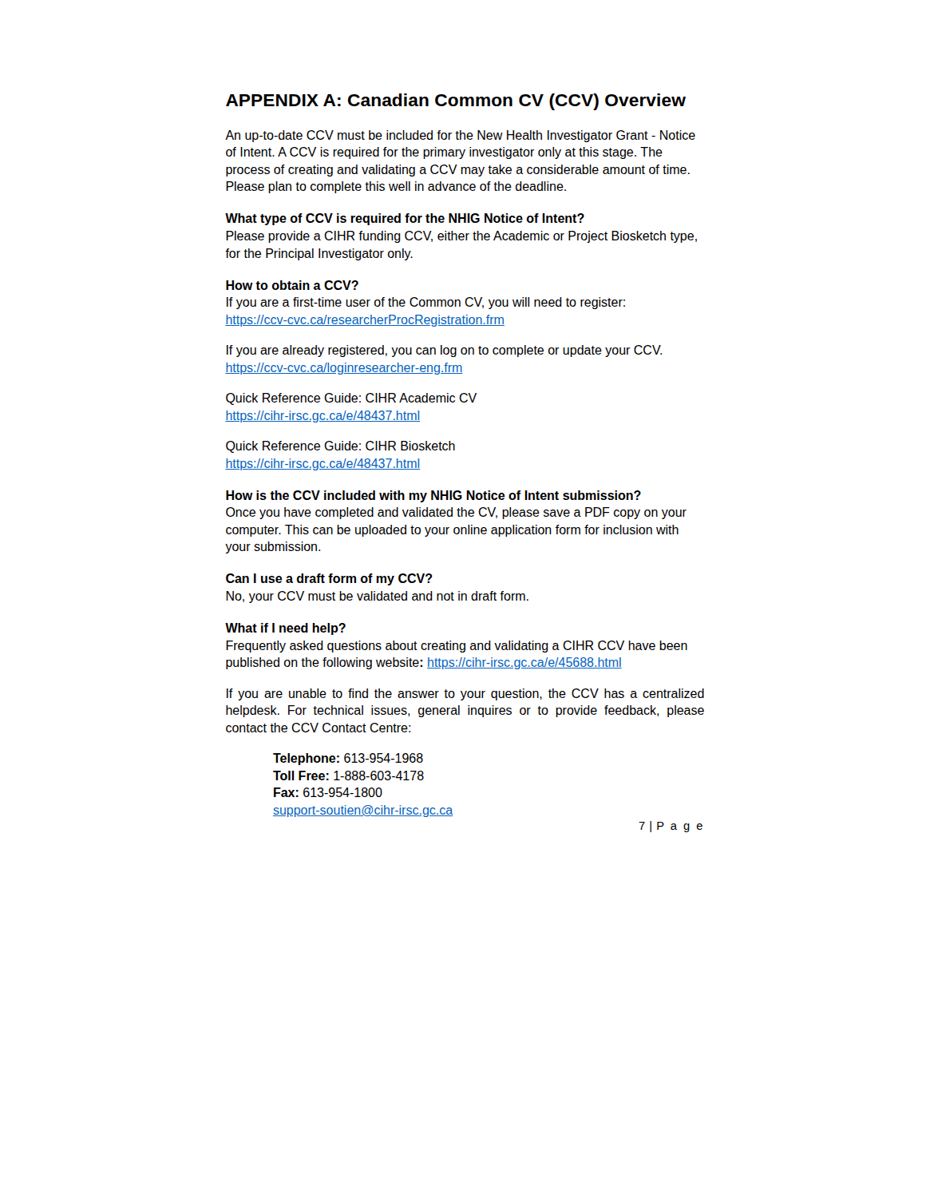APPENDIX A: Canadian Common CV (CCV) Overview
An up-to-date CCV must be included for the New Health Investigator Grant - Notice of Intent. A CCV is required for the primary investigator only at this stage. The process of creating and validating a CCV may take a considerable amount of time. Please plan to complete this well in advance of the deadline.
What type of CCV is required for the NHIG Notice of Intent?
Please provide a CIHR funding CCV, either the Academic or Project Biosketch type, for the Principal Investigator only.
How to obtain a CCV?
If you are a first-time user of the Common CV, you will need to register:
https://ccv-cvc.ca/researcherProcRegistration.frm
If you are already registered, you can log on to complete or update your CCV.
https://ccv-cvc.ca/loginresearcher-eng.frm
Quick Reference Guide: CIHR Academic CV
https://cihr-irsc.gc.ca/e/48437.html
Quick Reference Guide: CIHR Biosketch
https://cihr-irsc.gc.ca/e/48437.html
How is the CCV included with my NHIG Notice of Intent submission?
Once you have completed and validated the CV, please save a PDF copy on your computer. This can be uploaded to your online application form for inclusion with your submission.
Can I use a draft form of my CCV?
No, your CCV must be validated and not in draft form.
What if I need help?
Frequently asked questions about creating and validating a CIHR CCV have been published on the following website: https://cihr-irsc.gc.ca/e/45688.html
If you are unable to find the answer to your question, the CCV has a centralized helpdesk. For technical issues, general inquires or to provide feedback, please contact the CCV Contact Centre:
Telephone: 613-954-1968
Toll Free: 1-888-603-4178
Fax: 613-954-1800
support-soutien@cihr-irsc.gc.ca
7 | P a g e